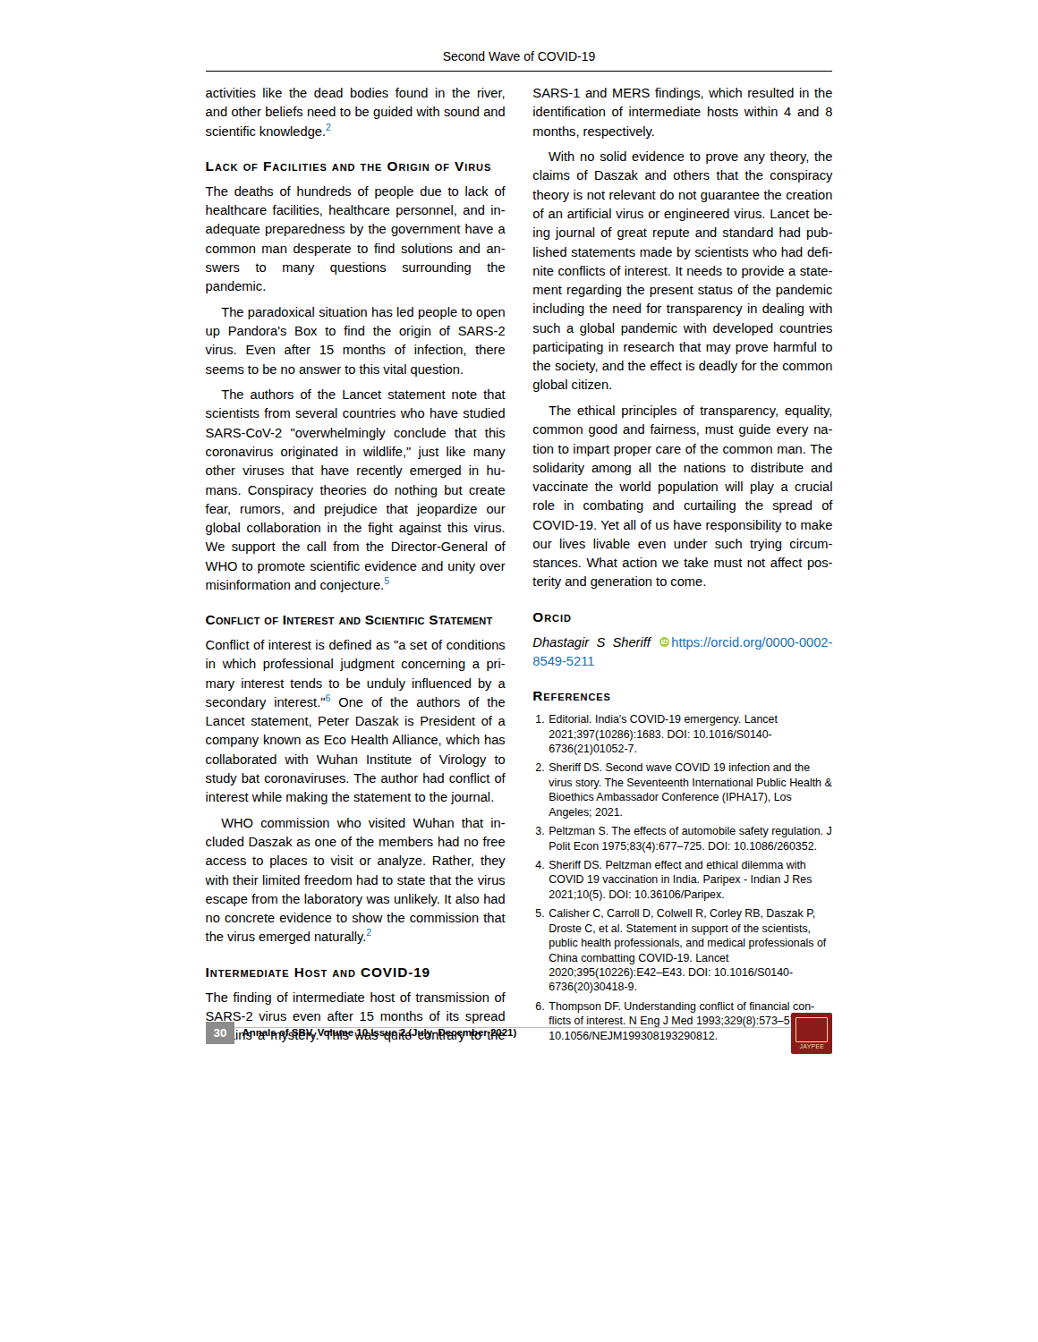Second Wave of COVID-19
activities like the dead bodies found in the river, and other beliefs need to be guided with sound and scientific knowledge.2
Lack of Facilities and the Origin of Virus
The deaths of hundreds of people due to lack of healthcare facilities, healthcare personnel, and inadequate preparedness by the government have a common man desperate to find solutions and answers to many questions surrounding the pandemic.
The paradoxical situation has led people to open up Pandora's Box to find the origin of SARS-2 virus. Even after 15 months of infection, there seems to be no answer to this vital question.
The authors of the Lancet statement note that scientists from several countries who have studied SARS-CoV-2 "overwhelmingly conclude that this coronavirus originated in wildlife," just like many other viruses that have recently emerged in humans. Conspiracy theories do nothing but create fear, rumors, and prejudice that jeopardize our global collaboration in the fight against this virus. We support the call from the Director-General of WHO to promote scientific evidence and unity over misinformation and conjecture.5
Conflict of Interest and Scientific Statement
Conflict of interest is defined as "a set of conditions in which professional judgment concerning a primary interest tends to be unduly influenced by a secondary interest."6 One of the authors of the Lancet statement, Peter Daszak is President of a company known as Eco Health Alliance, which has collaborated with Wuhan Institute of Virology to study bat coronaviruses. The author had conflict of interest while making the statement to the journal.
WHO commission who visited Wuhan that included Daszak as one of the members had no free access to places to visit or analyze. Rather, they with their limited freedom had to state that the virus escape from the laboratory was unlikely. It also had no concrete evidence to show the commission that the virus emerged naturally.2
Intermediate Host and COVID-19
The finding of intermediate host of transmission of SARS-2 virus even after 15 months of its spread remains a mystery. This was quite contrary to the SARS-1 and MERS findings, which resulted in the identification of intermediate hosts within 4 and 8 months, respectively.
With no solid evidence to prove any theory, the claims of Daszak and others that the conspiracy theory is not relevant do not guarantee the creation of an artificial virus or engineered virus. Lancet being journal of great repute and standard had published statements made by scientists who had definite conflicts of interest. It needs to provide a statement regarding the present status of the pandemic including the need for transparency in dealing with such a global pandemic with developed countries participating in research that may prove harmful to the society, and the effect is deadly for the common global citizen.
The ethical principles of transparency, equality, common good and fairness, must guide every nation to impart proper care of the common man. The solidarity among all the nations to distribute and vaccinate the world population will play a crucial role in combating and curtailing the spread of COVID-19. Yet all of us have responsibility to make our lives livable even under such trying circumstances. What action we take must not affect posterity and generation to come.
Orcid
Dhastagir S Sheriff https://orcid.org/0000-0002-8549-5211
References
Editorial. India's COVID-19 emergency. Lancet 2021;397(10286):1683. DOI: 10.1016/S0140-6736(21)01052-7.
Sheriff DS. Second wave COVID 19 infection and the virus story. The Seventeenth International Public Health & Bioethics Ambassador Conference (IPHA17), Los Angeles; 2021.
Peltzman S. The effects of automobile safety regulation. J Polit Econ 1975;83(4):677–725. DOI: 10.1086/260352.
Sheriff DS. Peltzman effect and ethical dilemma with COVID 19 vaccination in India. Paripex - Indian J Res 2021;10(5). DOI: 10.36106/Paripex.
Calisher C, Carroll D, Colwell R, Corley RB, Daszak P, Droste C, et al. Statement in support of the scientists, public health professionals, and medical professionals of China combatting COVID-19. Lancet 2020;395(10226):E42–E43. DOI: 10.1016/S0140-6736(20)30418-9.
Thompson DF. Understanding conflict of financial conflicts of interest. N Eng J Med 1993;329(8):573–576. DOI: 10.1056/NEJM199308193290812.
30 Annals of SBV, Volume 10 Issue 2 (July–December 2021)